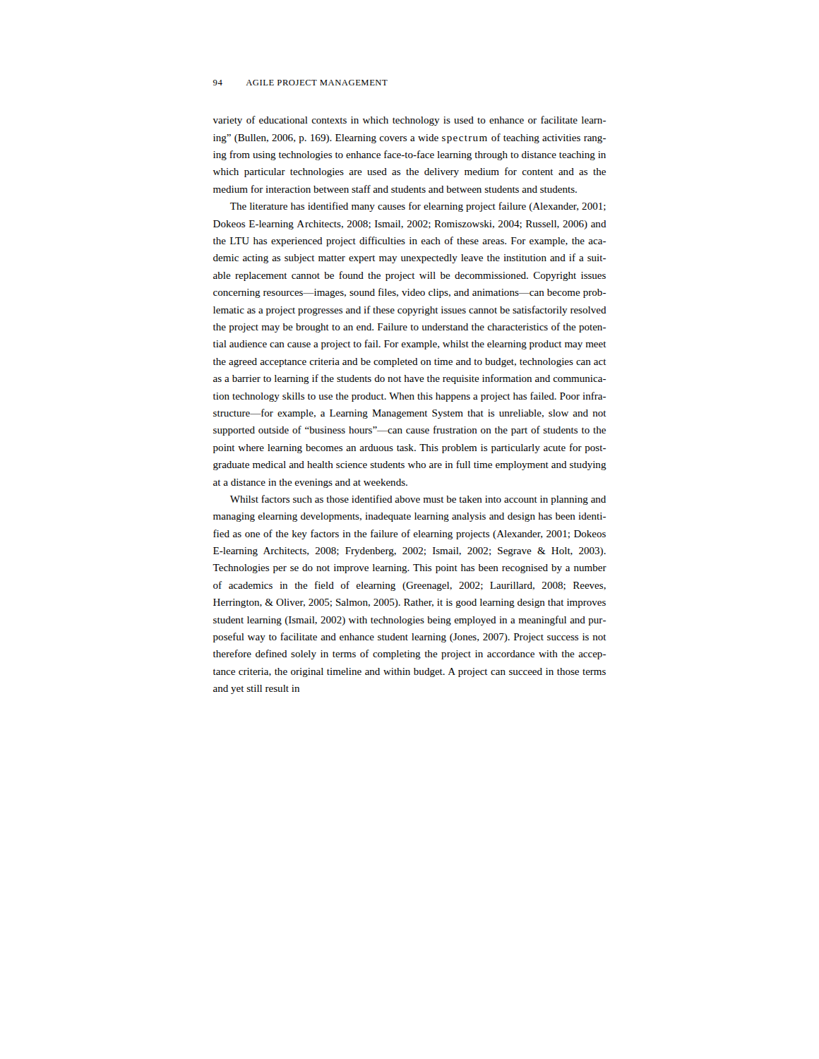94 Agile Project Management
variety of educational contexts in which technology is used to enhance or facilitate learning” (Bullen, 2006, p. 169). Elearning covers a wide spectrum of teaching activities ranging from using technologies to enhance face-to-face learning through to distance teaching in which particular technologies are used as the delivery medium for content and as the medium for interaction between staff and students and between students and students.
The literature has identified many causes for elearning project failure (Alexander, 2001; Dokeos E-learning Architects, 2008; Ismail, 2002; Romiszowski, 2004; Russell, 2006) and the LTU has experienced project difficulties in each of these areas. For example, the academic acting as subject matter expert may unexpectedly leave the institution and if a suitable replacement cannot be found the project will be decommissioned. Copyright issues concerning resources—images, sound files, video clips, and animations—can become problematic as a project progresses and if these copyright issues cannot be satisfactorily resolved the project may be brought to an end. Failure to understand the characteristics of the potential audience can cause a project to fail. For example, whilst the elearning product may meet the agreed acceptance criteria and be completed on time and to budget, technologies can act as a barrier to learning if the students do not have the requisite information and communication technology skills to use the product. When this happens a project has failed. Poor infrastructure—for example, a Learning Management System that is unreliable, slow and not supported outside of “business hours”—can cause frustration on the part of students to the point where learning becomes an arduous task. This problem is particularly acute for postgraduate medical and health science students who are in full time employment and studying at a distance in the evenings and at weekends.
Whilst factors such as those identified above must be taken into account in planning and managing elearning developments, inadequate learning analysis and design has been identified as one of the key factors in the failure of elearning projects (Alexander, 2001; Dokeos E-learning Architects, 2008; Frydenberg, 2002; Ismail, 2002; Segrave & Holt, 2003). Technologies per se do not improve learning. This point has been recognised by a number of academics in the field of elearning (Greenagel, 2002; Laurillard, 2008; Reeves, Herrington, & Oliver, 2005; Salmon, 2005). Rather, it is good learning design that improves student learning (Ismail, 2002) with technologies being employed in a meaningful and purposeful way to facilitate and enhance student learning (Jones, 2007). Project success is not therefore defined solely in terms of completing the project in accordance with the acceptance criteria, the original timeline and within budget. A project can succeed in those terms and yet still result in